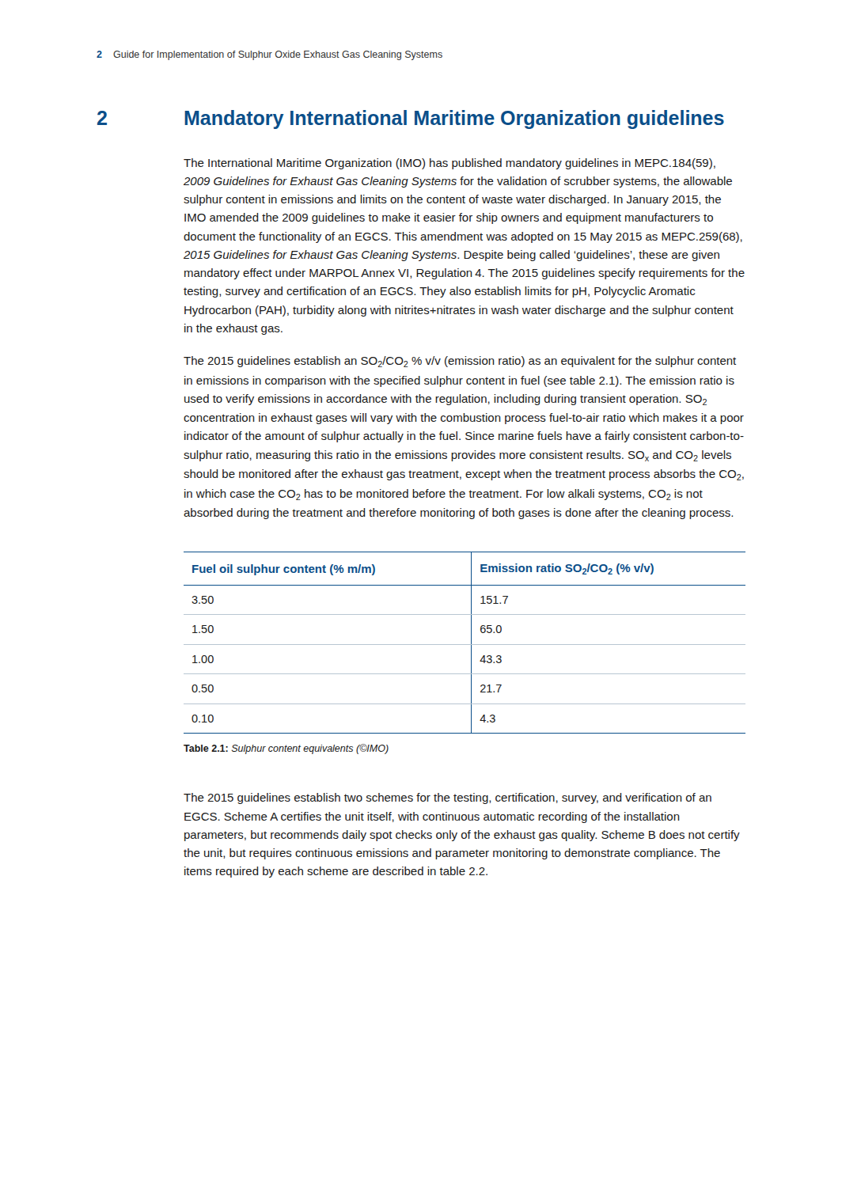2 Guide for Implementation of Sulphur Oxide Exhaust Gas Cleaning Systems
2 Mandatory International Maritime Organization guidelines
The International Maritime Organization (IMO) has published mandatory guidelines in MEPC.184(59), 2009 Guidelines for Exhaust Gas Cleaning Systems for the validation of scrubber systems, the allowable sulphur content in emissions and limits on the content of waste water discharged. In January 2015, the IMO amended the 2009 guidelines to make it easier for ship owners and equipment manufacturers to document the functionality of an EGCS. This amendment was adopted on 15 May 2015 as MEPC.259(68), 2015 Guidelines for Exhaust Gas Cleaning Systems. Despite being called ‘guidelines’, these are given mandatory effect under MARPOL Annex VI, Regulation 4. The 2015 guidelines specify requirements for the testing, survey and certification of an EGCS. They also establish limits for pH, Polycyclic Aromatic Hydrocarbon (PAH), turbidity along with nitrites+nitrates in wash water discharge and the sulphur content in the exhaust gas.
The 2015 guidelines establish an SO2/CO2 % v/v (emission ratio) as an equivalent for the sulphur content in emissions in comparison with the specified sulphur content in fuel (see table 2.1). The emission ratio is used to verify emissions in accordance with the regulation, including during transient operation. SO2 concentration in exhaust gases will vary with the combustion process fuel-to-air ratio which makes it a poor indicator of the amount of sulphur actually in the fuel. Since marine fuels have a fairly consistent carbon-to-sulphur ratio, measuring this ratio in the emissions provides more consistent results. SOx and CO2 levels should be monitored after the exhaust gas treatment, except when the treatment process absorbs the CO2, in which case the CO2 has to be monitored before the treatment. For low alkali systems, CO2 is not absorbed during the treatment and therefore monitoring of both gases is done after the cleaning process.
| Fuel oil sulphur content (% m/m) | Emission ratio SO 2 /CO 2 (% v/v) |
| --- | --- |
| 3.50 | 151.7 |
| 1.50 | 65.0 |
| 1.00 | 43.3 |
| 0.50 | 21.7 |
| 0.10 | 4.3 |
Table 2.1: Sulphur content equivalents (©IMO)
The 2015 guidelines establish two schemes for the testing, certification, survey, and verification of an EGCS. Scheme A certifies the unit itself, with continuous automatic recording of the installation parameters, but recommends daily spot checks only of the exhaust gas quality. Scheme B does not certify the unit, but requires continuous emissions and parameter monitoring to demonstrate compliance. The items required by each scheme are described in table 2.2.